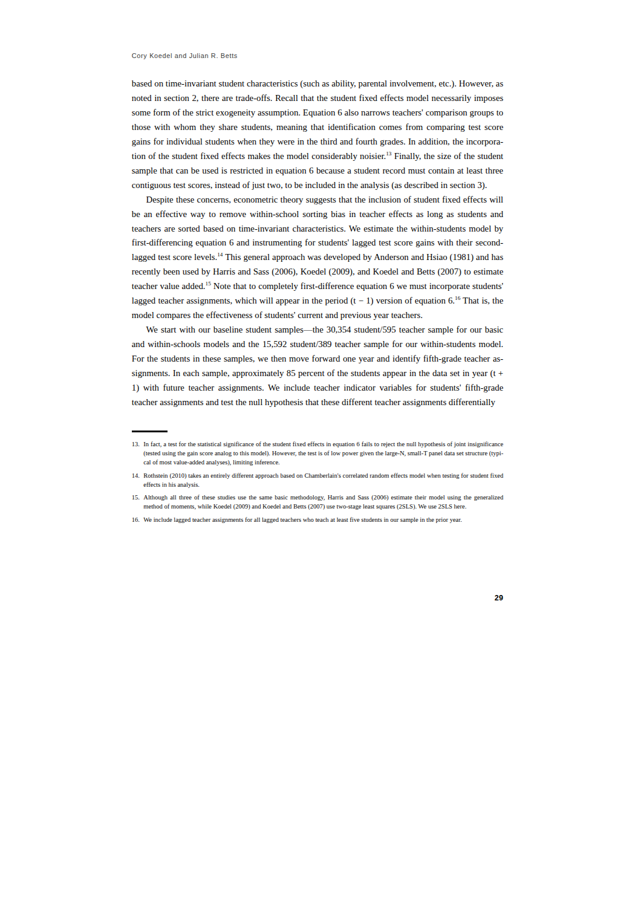Cory Koedel and Julian R. Betts
based on time-invariant student characteristics (such as ability, parental involvement, etc.). However, as noted in section 2, there are trade-offs. Recall that the student fixed effects model necessarily imposes some form of the strict exogeneity assumption. Equation 6 also narrows teachers' comparison groups to those with whom they share students, meaning that identification comes from comparing test score gains for individual students when they were in the third and fourth grades. In addition, the incorporation of the student fixed effects makes the model considerably noisier.13 Finally, the size of the student sample that can be used is restricted in equation 6 because a student record must contain at least three contiguous test scores, instead of just two, to be included in the analysis (as described in section 3).
Despite these concerns, econometric theory suggests that the inclusion of student fixed effects will be an effective way to remove within-school sorting bias in teacher effects as long as students and teachers are sorted based on time-invariant characteristics. We estimate the within-students model by first-differencing equation 6 and instrumenting for students' lagged test score gains with their second-lagged test score levels.14 This general approach was developed by Anderson and Hsiao (1981) and has recently been used by Harris and Sass (2006), Koedel (2009), and Koedel and Betts (2007) to estimate teacher value added.15 Note that to completely first-difference equation 6 we must incorporate students' lagged teacher assignments, which will appear in the period (t − 1) version of equation 6.16 That is, the model compares the effectiveness of students' current and previous year teachers.
We start with our baseline student samples—the 30,354 student/595 teacher sample for our basic and within-schools models and the 15,592 student/389 teacher sample for our within-students model. For the students in these samples, we then move forward one year and identify fifth-grade teacher assignments. In each sample, approximately 85 percent of the students appear in the data set in year (t + 1) with future teacher assignments. We include teacher indicator variables for students' fifth-grade teacher assignments and test the null hypothesis that these different teacher assignments differentially
In fact, a test for the statistical significance of the student fixed effects in equation 6 fails to reject the null hypothesis of joint insignificance (tested using the gain score analog to this model). However, the test is of low power given the large-N, small-T panel data set structure (typical of most value-added analyses), limiting inference.
Rothstein (2010) takes an entirely different approach based on Chamberlain's correlated random effects model when testing for student fixed effects in his analysis.
Although all three of these studies use the same basic methodology, Harris and Sass (2006) estimate their model using the generalized method of moments, while Koedel (2009) and Koedel and Betts (2007) use two-stage least squares (2SLS). We use 2SLS here.
We include lagged teacher assignments for all lagged teachers who teach at least five students in our sample in the prior year.
29